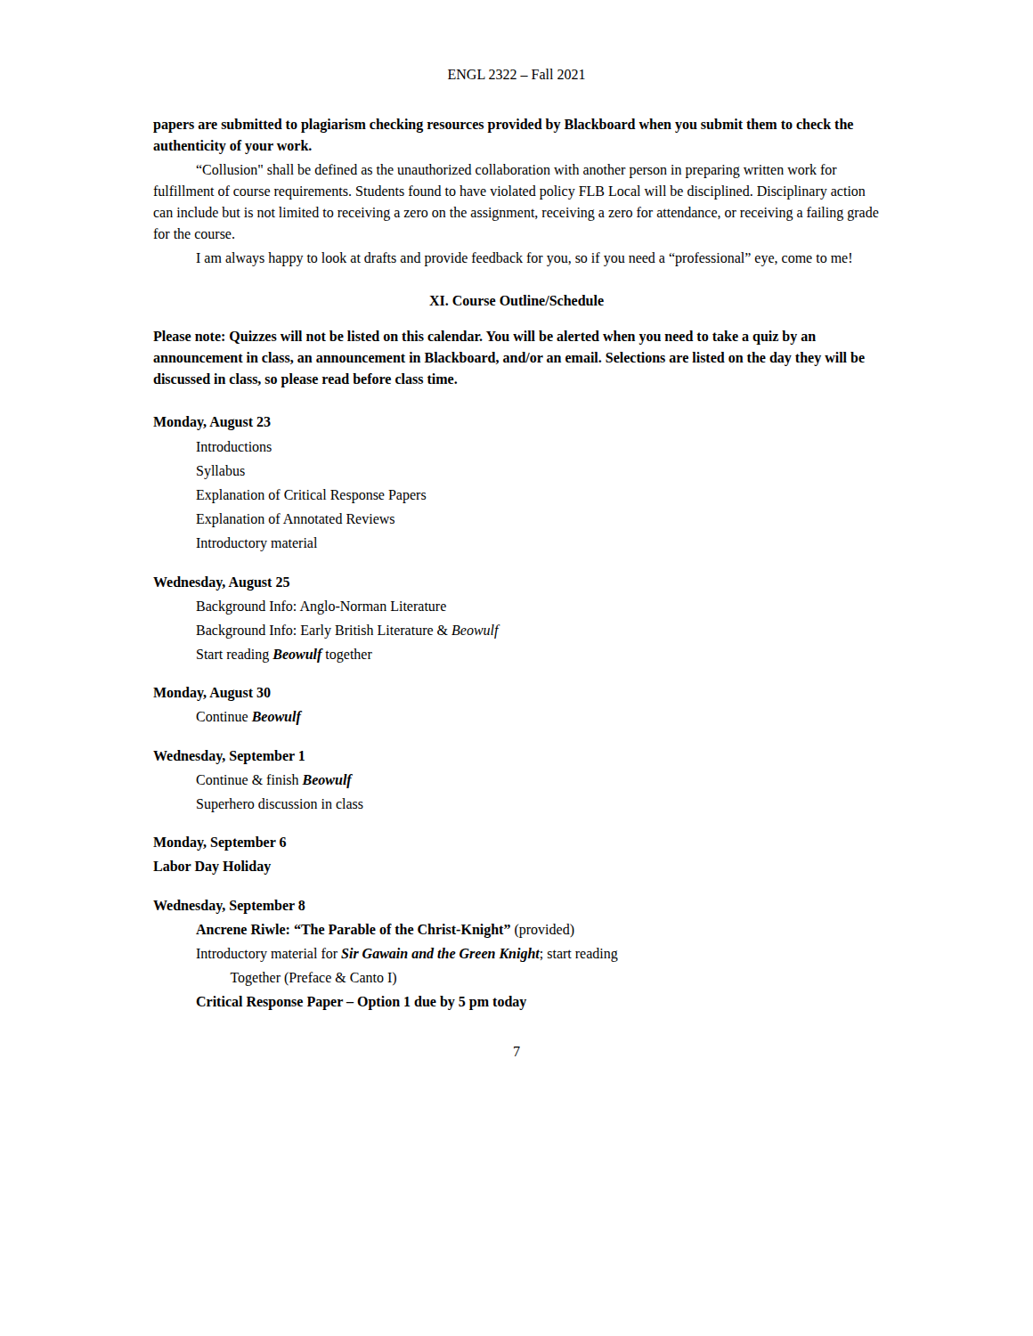ENGL 2322 – Fall 2021
papers are submitted to plagiarism checking resources provided by Blackboard when you submit them to check the authenticity of your work.
“Collusion" shall be defined as the unauthorized collaboration with another person in preparing written work for fulfillment of course requirements. Students found to have violated policy FLB Local will be disciplined. Disciplinary action can include but is not limited to receiving a zero on the assignment, receiving a zero for attendance, or receiving a failing grade for the course.
I am always happy to look at drafts and provide feedback for you, so if you need a “professional” eye, come to me!
XI. Course Outline/Schedule
Please note: Quizzes will not be listed on this calendar. You will be alerted when you need to take a quiz by an announcement in class, an announcement in Blackboard, and/or an email. Selections are listed on the day they will be discussed in class, so please read before class time.
Monday, August 23
Introductions
Syllabus
Explanation of Critical Response Papers
Explanation of Annotated Reviews
Introductory material
Wednesday, August 25
Background Info: Anglo-Norman Literature
Background Info: Early British Literature & Beowulf
Start reading Beowulf together
Monday, August 30
Continue Beowulf
Wednesday, September 1
Continue & finish Beowulf
Superhero discussion in class
Monday, September 6
Labor Day Holiday
Wednesday, September 8
Ancrene Riwle: “The Parable of the Christ-Knight” (provided)
Introductory material for Sir Gawain and the Green Knight; start reading
Together (Preface & Canto I)
Critical Response Paper – Option 1 due by 5 pm today
7